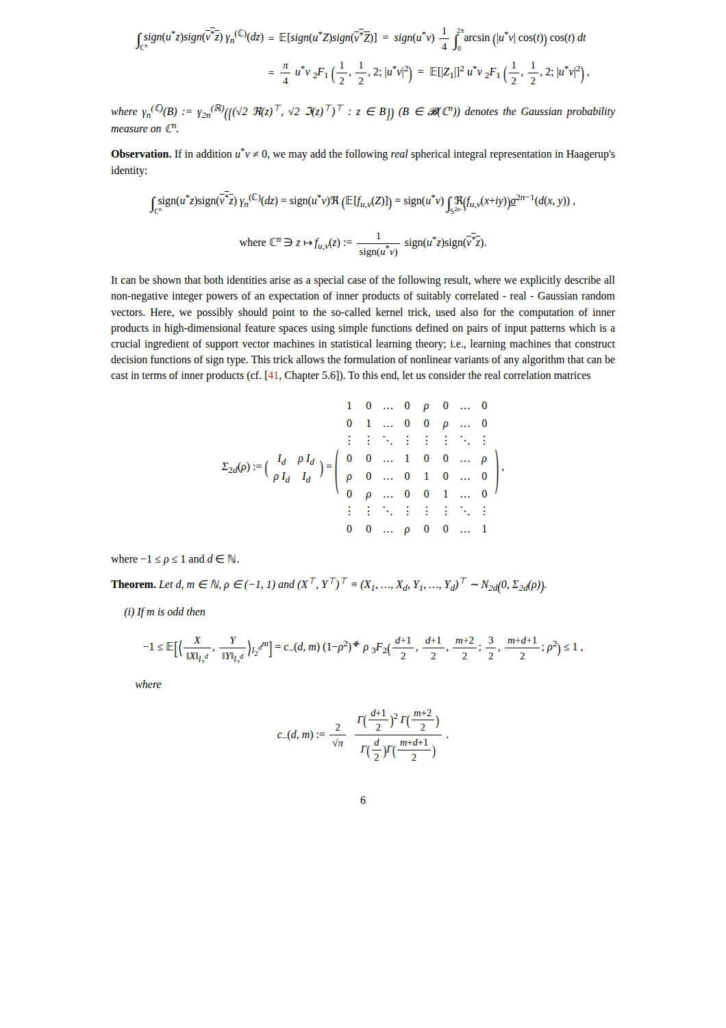| ∫ ℂ n sign ( u * z ) sign ( v * z ) γ n (ℂ) ( dz ) | = | 𝔼[ sign ( u * Z ) sign ( v * Z )] = sign ( u * v ) 1 4 ∫ 0 2 π arcsin ( / u * v / cos( t ) ) cos( t ) dt |
| | = | π 4 u * v 2 F 1 ( 1 2 , 1 2 , 2; / u * v / 2 ) = 𝔼[/ Z 1 /] 2 u * v 2 F 1 ( 1 2 , 1 2 , 2; / u * v / 2 ) , |
where γn(ℂ)(B) := γ2n(ℝ)({(√2 ℜ(z)⊤, √2 ℑ(z)⊤)⊤ : z ∈ B}) (B ∈ 𝓑(ℂn)) denotes the Gaussian probability measure on ℂn.
Observation. If in addition u*v ≠ 0, we may add the following real spherical integral representation in Haagerup's identity:
∫ℂn sign(u*z)sign(v*z) γn(ℂ)(dz) = sign(u*v)ℜ (𝔼[fu,v(Z)]) = sign(u*v) ∫𝕊2n−1 ℜ(fu,v(x+iy)) σ2n−1(d(x, y)) ,
where ℂn ∋ z ↦ fu,v(z) := 1 sign(u*v) sign(u*z)sign(v*z).
It can be shown that both identities arise as a special case of the following result, where we explicitly describe all non-negative integer powers of an expectation of inner products of suitably correlated - real - Gaussian random vectors. Here, we possibly should point to the so-called kernel trick, used also for the computation of inner products in high-dimensional feature spaces using simple functions defined on pairs of input patterns which is a crucial ingredient of support vector machines in statistical learning theory; i.e., learning machines that construct decision functions of sign type. This trick allows the formulation of nonlinear variants of any algorithm that can be cast in terms of inner products (cf. [41, Chapter 5.6]). To this end, let us consider the real correlation matrices
Σ2d(ρ) := (
| I d | ρ I d |
| ρ I d | I d |
) = (
| 1 | 0 | … | 0 | ρ | 0 | … | 0 |
| 0 | 1 | … | 0 | 0 | ρ | … | 0 |
| ⋮ | ⋮ | ⋱ | ⋮ | ⋮ | ⋮ | ⋱ | ⋮ |
| 0 | 0 | … | 1 | 0 | 0 | … | ρ |
| ρ | 0 | … | 0 | 1 | 0 | … | 0 |
| 0 | ρ | … | 0 | 0 | 1 | … | 0 |
| ⋮ | ⋮ | ⋱ | ⋮ | ⋮ | ⋮ | ⋱ | ⋮ |
| 0 | 0 | … | ρ | 0 | 0 | … | 1 |
) ,
where −1 ≤ ρ ≤ 1 and d ∈ ℕ.
Theorem. Let d, m ∈ ℕ, ρ ∈ (−1, 1) and (X⊤, Y⊤)⊤ ≡ (X1, …, Xd, Y1, …, Yd)⊤ ∼ N2d(0, Σ2d(ρ)).
(i) If m is odd then
−1 ≤ 𝔼[⟨X‖X‖l2d, Y‖Y‖l2d⟩l2dm] = c−(d, m) (1−ρ2)d 2 ρ 3F2(d+12, d+12, m+22; 32, m+d+12; ρ2) ≤ 1 ,
where
c−(d, m) := 2√π Γ(d+12)2 Γ(m+22) Γ(d 2) Γ(m+d+12) .
6